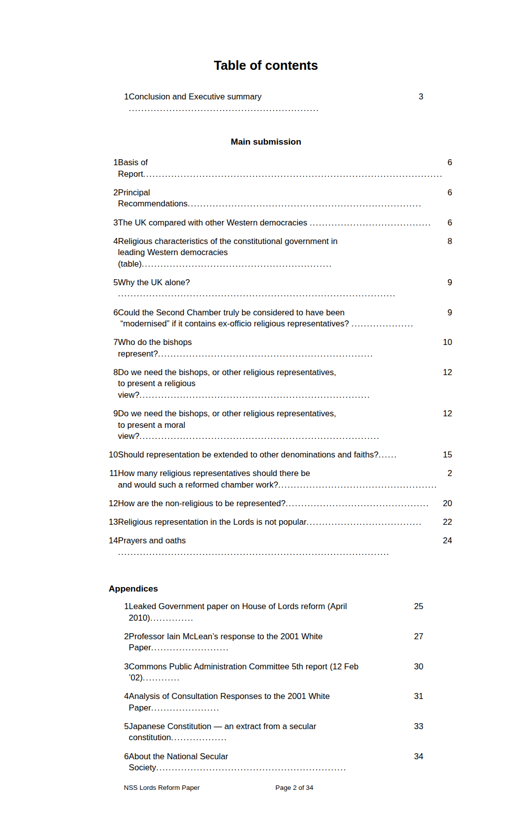Table of contents
| 1 | Conclusion and Executive summary ............................................................. | 3 |
Main submission
| 1 | Basis of Report ................................................................................................ | 6 |
| 2 | Principal Recommendations ........................................................................... | 6 |
| 3 | The UK compared with other Western democracies ....................................... | 6 |
| 4 | Religious characteristics of the constitutional government in leading Western democracies (table) ............................................................. | 8 |
| 5 | Why the UK alone? ......................................................................................... | 9 |
| 6 | Could the Second Chamber truly be considered to have been “modernised” if it contains ex-officio religious representatives? .................... | 9 |
| 7 | Who do the bishops represent? ..................................................................... | 10 |
| 8 | Do we need the bishops, or other religious representatives, to present a religious view? .......................................................................... | 12 |
| 9 | Do we need the bishops, or other religious representatives, to present a moral view? ............................................................................. | 12 |
| 10 | Should representation be extended to other denominations and faiths? ...... | 15 |
| 11 | How many religious representatives should there be and would such a reformed chamber work? ................................................... | 2 |
| 12 | How are the non-religious to be represented? .............................................. | 20 |
| 13 | Religious representation in the Lords is not popular ..................................... | 22 |
| 14 | Prayers and oaths ....................................................................................... | 24 |
Appendices
| 1 | Leaked Government paper on House of Lords reform (April 2010) .............. | 25 |
| 2 | Professor Iain McLean’s response to the 2001 White Paper ......................... | 27 |
| 3 | Commons Public Administration Committee 5th report (12 Feb ’02) ............ | 30 |
| 4 | Analysis of Consultation Responses to the 2001 White Paper ...................... | 31 |
| 5 | Japanese Constitution — an extract from a secular constitution .................. | 33 |
| 6 | About the National Secular Society ............................................................. | 34 |
NSS Lords Reform Paper Page 2 of 34